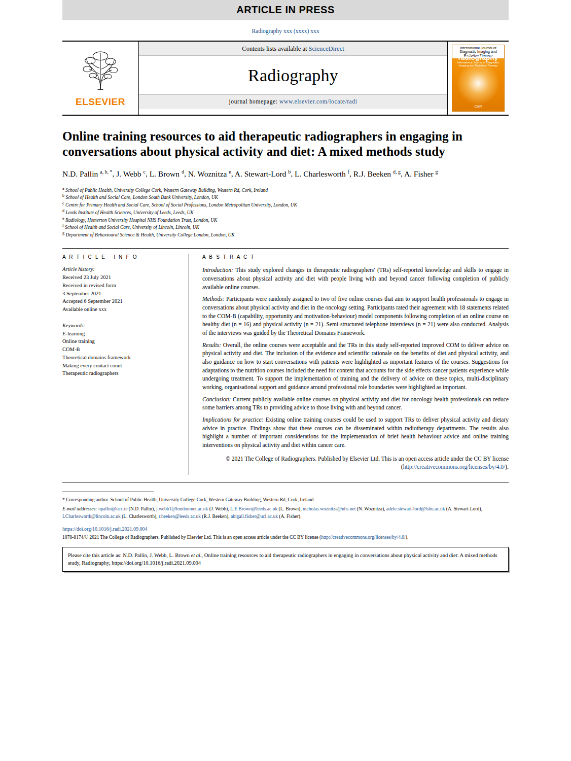ARTICLE IN PRESS
Radiography xxx (xxxx) xxx
ELSEVIER
Contents lists available at ScienceDirect
Radiography
journal homepage: www.elsevier.com/locate/radi
International Journal of Diagnostic Imaging and Radiation Therapy
radiography
International Journal of Diagnostic Imaging and Radiation Therapy
CoR
Online training resources to aid therapeutic radiographers in engaging in conversations about physical activity and diet: A mixed methods study
N.D. Pallin a, b, *, J. Webb c, L. Brown d, N. Woznitza e, A. Stewart-Lord b, L. Charlesworth f, R.J. Beeken d, g, A. Fisher g
a School of Public Health, University College Cork, Western Gateway Building, Western Rd, Cork, Ireland
b School of Health and Social Care, London South Bank University, London, UK
c Centre for Primary Health and Social Care, School of Social Professions, London Metropolitan University, London, UK
d Leeds Institute of Health Sciences, University of Leeds, Leeds, UK
e Radiology, Homerton University Hospital NHS Foundation Trust, London, UK
f School of Health and Social Care, University of Lincoln, Lincoln, UK
g Department of Behavioural Science & Health, University College London, London, UK
A R T I C L E I N F O
Article history:
Received 23 July 2021
Received in revised form
3 September 2021
Accepted 6 September 2021
Available online xxx
Keywords:
E-learning
Online training
COM-B
Theoretical domains framework
Making every contact count
Therapeutic radiographers
A B S T R A C T
Introduction: This study explored changes in therapeutic radiographers' (TRs) self-reported knowledge and skills to engage in conversations about physical activity and diet with people living with and beyond cancer following completion of publicly available online courses.
Methods: Participants were randomly assigned to two of five online courses that aim to support health professionals to engage in conversations about physical activity and diet in the oncology setting. Participants rated their agreement with 18 statements related to the COM-B (capability, opportunity and motivation-behaviour) model components following completion of an online course on healthy diet (n = 16) and physical activity (n = 21). Semi-structured telephone interviews (n = 21) were also conducted. Analysis of the interviews was guided by the Theoretical Domains Framework.
Results: Overall, the online courses were acceptable and the TRs in this study self-reported improved COM to deliver advice on physical activity and diet. The inclusion of the evidence and scientific rationale on the benefits of diet and physical activity, and also guidance on how to start conversations with patients were highlighted as important features of the courses. Suggestions for adaptations to the nutrition courses included the need for content that accounts for the side effects cancer patients experience while undergoing treatment. To support the implementation of training and the delivery of advice on these topics, multi-disciplinary working, organisational support and guidance around professional role boundaries were highlighted as important.
Conclusion: Current publicly available online courses on physical activity and diet for oncology health professionals can reduce some barriers among TRs to providing advice to those living with and beyond cancer.
Implications for practice: Existing online training courses could be used to support TRs to deliver physical activity and dietary advice in practice. Findings show that these courses can be disseminated within radiotherapy departments. The results also highlight a number of important considerations for the implementation of brief health behaviour advice and online training interventions on physical activity and diet within cancer care.
© 2021 The College of Radiographers. Published by Elsevier Ltd. This is an open access article under the CC BY license (http://creativecommons.org/licenses/by/4.0/).
* Corresponding author. School of Public Health, University College Cork, Western Gateway Building, Western Rd, Cork, Ireland.
E-mail addresses: npallin@ucc.ie (N.D. Pallin), j.webb1@londonmet.ac.uk (J. Webb), L.E.Brown@leeds.ac.uk (L. Brown), nicholas.woznitza@nhs.net (N. Woznitza), adele.stewart-lord@lsbu.ac.uk (A. Stewart-Lord), LCharlesworth@lincoln.ac.uk (L. Charlesworth), r.beeken@leeds.ac.uk (R.J. Beeken), abigail.fisher@ucl.ac.uk (A. Fisher).
https://doi.org/10.1016/j.radi.2021.09.004
1078-8174/© 2021 The College of Radiographers. Published by Elsevier Ltd. This is an open access article under the CC BY license (http://creativecommons.org/licenses/by/4.0/).
Please cite this article as: N.D. Pallin, J. Webb, L. Brown et al., Online training resources to aid therapeutic radiographers in engaging in conversations about physical activity and diet: A mixed methods study, Radiography, https://doi.org/10.1016/j.radi.2021.09.004